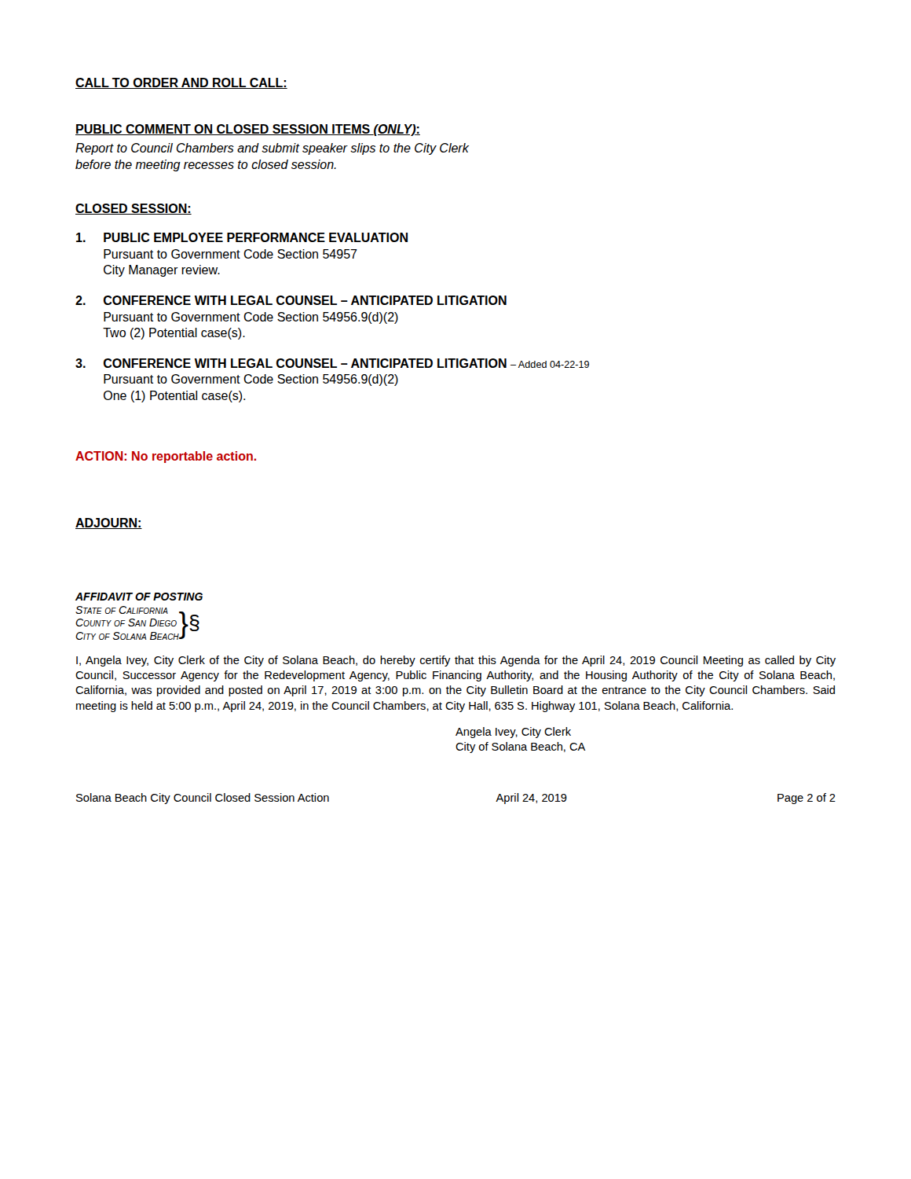CALL TO ORDER AND ROLL CALL:
PUBLIC COMMENT ON CLOSED SESSION ITEMS (ONLY):
Report to Council Chambers and submit speaker slips to the City Clerk
before the meeting recesses to closed session.
CLOSED SESSION:
1. PUBLIC EMPLOYEE PERFORMANCE EVALUATION
Pursuant to Government Code Section 54957
City Manager review.
2. CONFERENCE WITH LEGAL COUNSEL – ANTICIPATED LITIGATION
Pursuant to Government Code Section 54956.9(d)(2)
Two (2) Potential case(s).
3. CONFERENCE WITH LEGAL COUNSEL – ANTICIPATED LITIGATION – Added 04-22-19
Pursuant to Government Code Section 54956.9(d)(2)
One (1) Potential case(s).
ACTION: No reportable action.
ADJOURN:
AFFIDAVIT OF POSTING
| State of California County of San Diego City of Solana Beach | } | § |
I, Angela Ivey, City Clerk of the City of Solana Beach, do hereby certify that this Agenda for the April 24, 2019 Council Meeting as called by City Council, Successor Agency for the Redevelopment Agency, Public Financing Authority, and the Housing Authority of the City of Solana Beach, California, was provided and posted on April 17, 2019 at 3:00 p.m. on the City Bulletin Board at the entrance to the City Council Chambers. Said meeting is held at 5:00 p.m., April 24, 2019, in the Council Chambers, at City Hall, 635 S. Highway 101, Solana Beach, California.
Angela Ivey, City Clerk
City of Solana Beach, CA
| Solana Beach City Council Closed Session Action | April 24, 2019 | Page 2 of 2 |